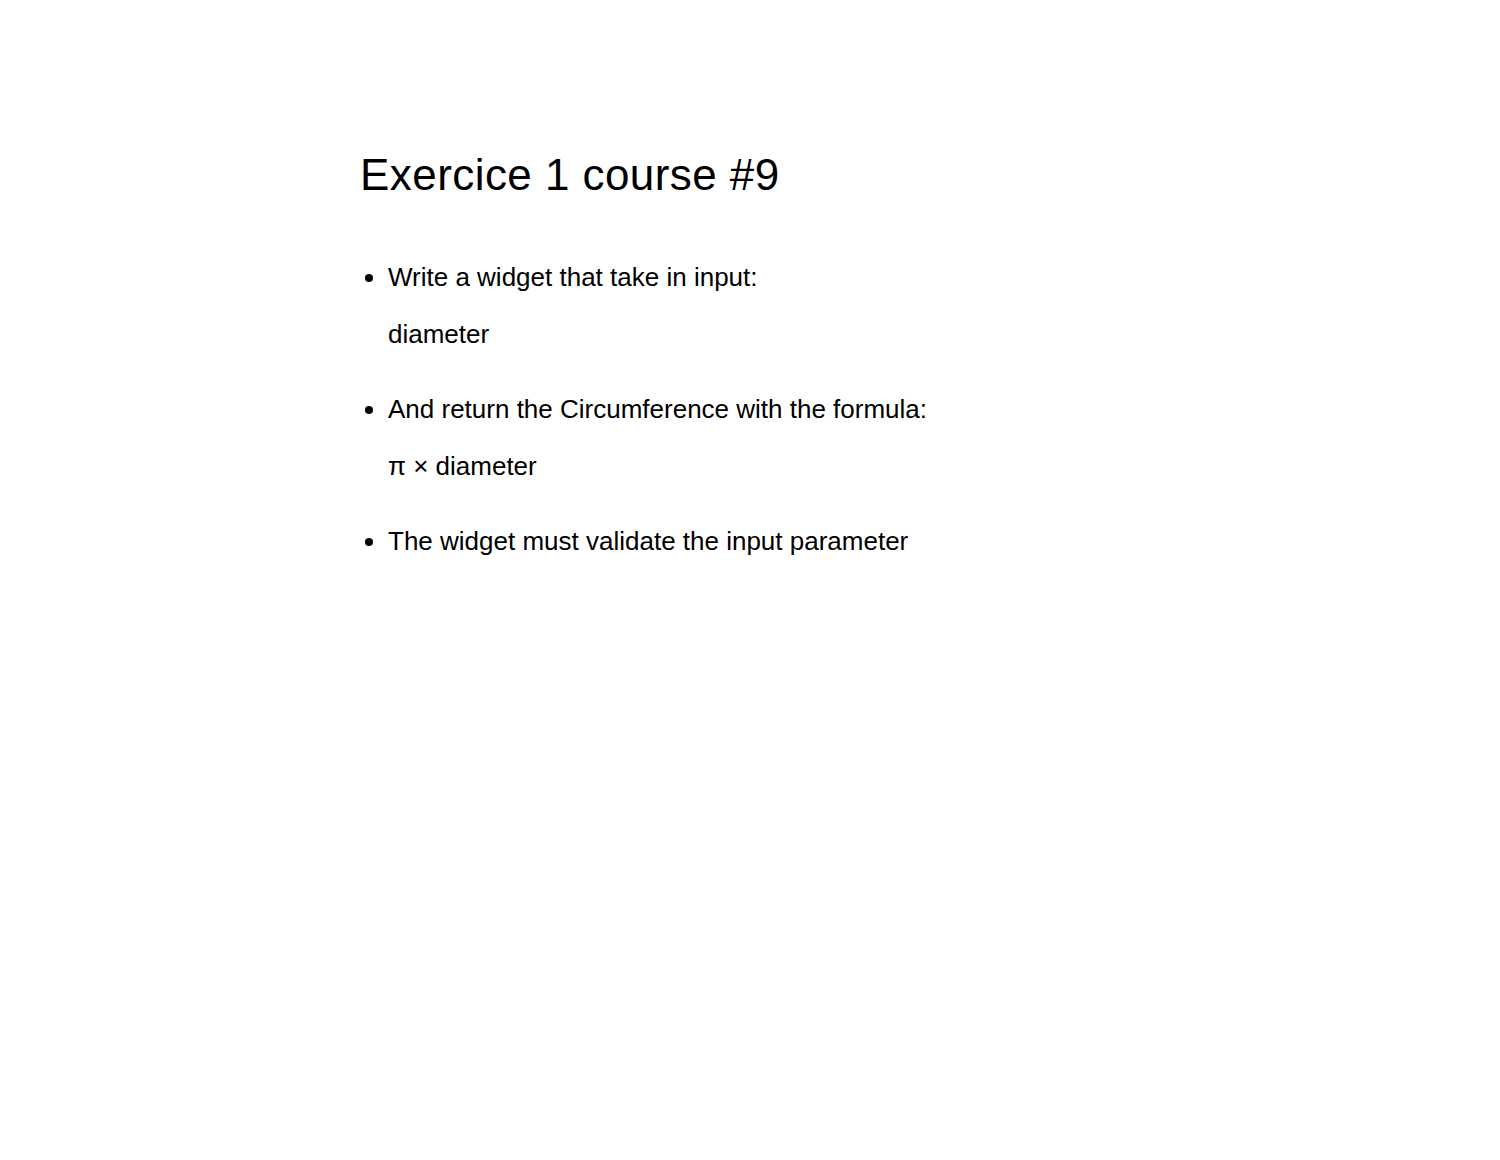Exercice 1 course #9
Write a widget that take in input:
diameter
And return the Circumference with the formula:
π × diameter
The widget must validate the input parameter